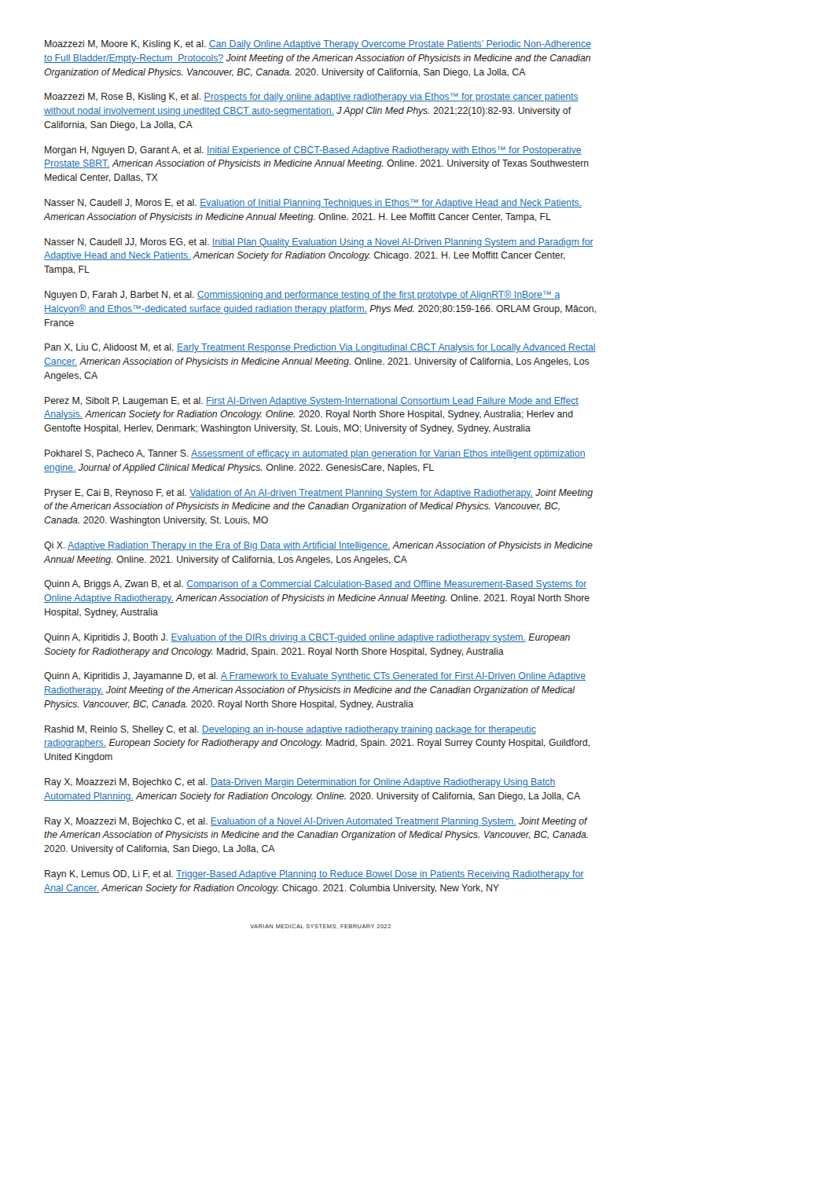Moazzezi M, Moore K, Kisling K, et al. Can Daily Online Adaptive Therapy Overcome Prostate Patients’ Periodic Non-Adherence to Full Bladder/Empty-Rectum Protocols? Joint Meeting of the American Association of Physicists in Medicine and the Canadian Organization of Medical Physics. Vancouver, BC, Canada. 2020. University of California, San Diego, La Jolla, CA
Moazzezi M, Rose B, Kisling K, et al. Prospects for daily online adaptive radiotherapy via Ethos™ for prostate cancer patients without nodal involvement using unedited CBCT auto-segmentation. J Appl Clin Med Phys. 2021;22(10):82-93. University of California, San Diego, La Jolla, CA
Morgan H, Nguyen D, Garant A, et al. Initial Experience of CBCT-Based Adaptive Radiotherapy with Ethos™ for Postoperative Prostate SBRT. American Association of Physicists in Medicine Annual Meeting. Online. 2021. University of Texas Southwestern Medical Center, Dallas, TX
Nasser N, Caudell J, Moros E, et al. Evaluation of Initial Planning Techniques in Ethos™ for Adaptive Head and Neck Patients. American Association of Physicists in Medicine Annual Meeting. Online. 2021. H. Lee Moffitt Cancer Center, Tampa, FL
Nasser N, Caudell JJ, Moros EG, et al. Initial Plan Quality Evaluation Using a Novel AI-Driven Planning System and Paradigm for Adaptive Head and Neck Patients. American Society for Radiation Oncology. Chicago. 2021. H. Lee Moffitt Cancer Center, Tampa, FL
Nguyen D, Farah J, Barbet N, et al. Commissioning and performance testing of the first prototype of AlignRT® InBore™ a Halcyon® and Ethos™-dedicated surface guided radiation therapy platform. Phys Med. 2020;80:159-166. ORLAM Group, Mâcon, France
Pan X, Liu C, Alidoost M, et al. Early Treatment Response Prediction Via Longitudinal CBCT Analysis for Locally Advanced Rectal Cancer. American Association of Physicists in Medicine Annual Meeting. Online. 2021. University of California, Los Angeles, Los Angeles, CA
Perez M, Sibolt P, Laugeman E, et al. First AI-Driven Adaptive System-International Consortium Lead Failure Mode and Effect Analysis. American Society for Radiation Oncology. Online. 2020. Royal North Shore Hospital, Sydney, Australia; Herlev and Gentofte Hospital, Herlev, Denmark; Washington University, St. Louis, MO; University of Sydney, Sydney, Australia
Pokharel S, Pacheco A, Tanner S. Assessment of efficacy in automated plan generation for Varian Ethos intelligent optimization engine. Journal of Applied Clinical Medical Physics. Online. 2022. GenesisCare, Naples, FL
Pryser E, Cai B, Reynoso F, et al. Validation of An AI-driven Treatment Planning System for Adaptive Radiotherapy. Joint Meeting of the American Association of Physicists in Medicine and the Canadian Organization of Medical Physics. Vancouver, BC, Canada. 2020. Washington University, St. Louis, MO
Qi X. Adaptive Radiation Therapy in the Era of Big Data with Artificial Intelligence. American Association of Physicists in Medicine Annual Meeting. Online. 2021. University of California, Los Angeles, Los Angeles, CA
Quinn A, Briggs A, Zwan B, et al. Comparison of a Commercial Calculation-Based and Offline Measurement-Based Systems for Online Adaptive Radiotherapy. American Association of Physicists in Medicine Annual Meeting. Online. 2021. Royal North Shore Hospital, Sydney, Australia
Quinn A, Kipritidis J, Booth J. Evaluation of the DIRs driving a CBCT-guided online adaptive radiotherapy system. European Society for Radiotherapy and Oncology. Madrid, Spain. 2021. Royal North Shore Hospital, Sydney, Australia
Quinn A, Kipritidis J, Jayamanne D, et al. A Framework to Evaluate Synthetic CTs Generated for First AI-Driven Online Adaptive Radiotherapy. Joint Meeting of the American Association of Physicists in Medicine and the Canadian Organization of Medical Physics. Vancouver, BC, Canada. 2020. Royal North Shore Hospital, Sydney, Australia
Rashid M, Reinlo S, Shelley C, et al. Developing an in-house adaptive radiotherapy training package for therapeutic radiographers. European Society for Radiotherapy and Oncology. Madrid, Spain. 2021. Royal Surrey County Hospital, Guildford, United Kingdom
Ray X, Moazzezi M, Bojechko C, et al. Data-Driven Margin Determination for Online Adaptive Radiotherapy Using Batch Automated Planning. American Society for Radiation Oncology. Online. 2020. University of California, San Diego, La Jolla, CA
Ray X, Moazzezi M, Bojechko C, et al. Evaluation of a Novel AI-Driven Automated Treatment Planning System. Joint Meeting of the American Association of Physicists in Medicine and the Canadian Organization of Medical Physics. Vancouver, BC, Canada. 2020. University of California, San Diego, La Jolla, CA
Rayn K, Lemus OD, Li F, et al. Trigger-Based Adaptive Planning to Reduce Bowel Dose in Patients Receiving Radiotherapy for Anal Cancer. American Society for Radiation Oncology. Chicago. 2021. Columbia University, New York, NY
VARIAN MEDICAL SYSTEMS, FEBRUARY 2022